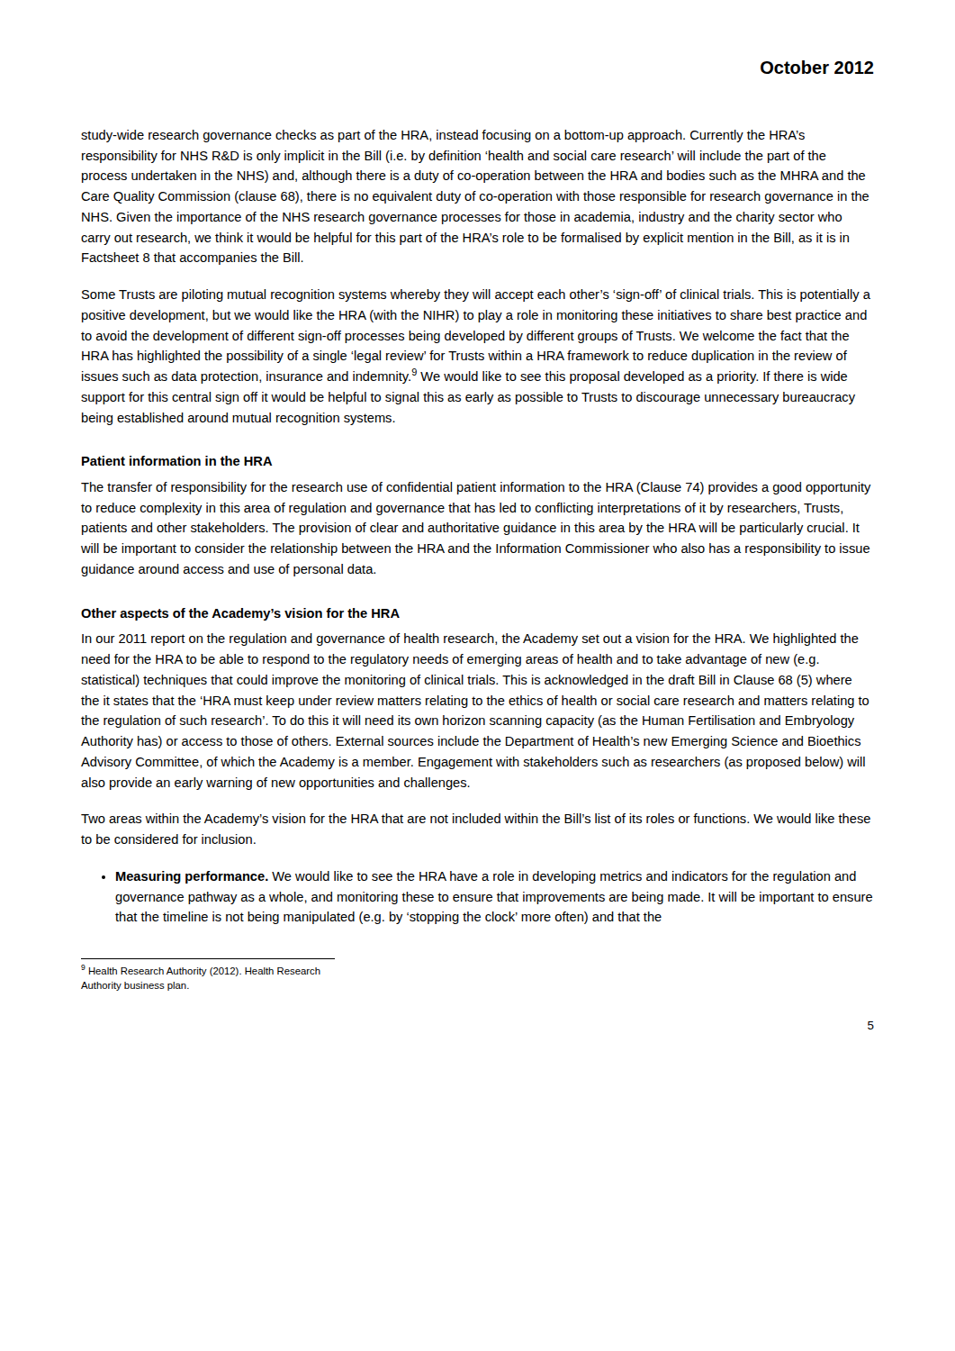October 2012
study-wide research governance checks as part of the HRA, instead focusing on a bottom-up approach. Currently the HRA’s responsibility for NHS R&D is only implicit in the Bill (i.e. by definition ‘health and social care research’ will include the part of the process undertaken in the NHS) and, although there is a duty of co-operation between the HRA and bodies such as the MHRA and the Care Quality Commission (clause 68), there is no equivalent duty of co-operation with those responsible for research governance in the NHS. Given the importance of the NHS research governance processes for those in academia, industry and the charity sector who carry out research, we think it would be helpful for this part of the HRA’s role to be formalised by explicit mention in the Bill, as it is in Factsheet 8 that accompanies the Bill.
Some Trusts are piloting mutual recognition systems whereby they will accept each other’s ‘sign-off’ of clinical trials. This is potentially a positive development, but we would like the HRA (with the NIHR) to play a role in monitoring these initiatives to share best practice and to avoid the development of different sign-off processes being developed by different groups of Trusts. We welcome the fact that the HRA has highlighted the possibility of a single ‘legal review’ for Trusts within a HRA framework to reduce duplication in the review of issues such as data protection, insurance and indemnity.9 We would like to see this proposal developed as a priority. If there is wide support for this central sign off it would be helpful to signal this as early as possible to Trusts to discourage unnecessary bureaucracy being established around mutual recognition systems.
Patient information in the HRA
The transfer of responsibility for the research use of confidential patient information to the HRA (Clause 74) provides a good opportunity to reduce complexity in this area of regulation and governance that has led to conflicting interpretations of it by researchers, Trusts, patients and other stakeholders. The provision of clear and authoritative guidance in this area by the HRA will be particularly crucial. It will be important to consider the relationship between the HRA and the Information Commissioner who also has a responsibility to issue guidance around access and use of personal data.
Other aspects of the Academy’s vision for the HRA
In our 2011 report on the regulation and governance of health research, the Academy set out a vision for the HRA. We highlighted the need for the HRA to be able to respond to the regulatory needs of emerging areas of health and to take advantage of new (e.g. statistical) techniques that could improve the monitoring of clinical trials. This is acknowledged in the draft Bill in Clause 68 (5) where the it states that the ‘HRA must keep under review matters relating to the ethics of health or social care research and matters relating to the regulation of such research’. To do this it will need its own horizon scanning capacity (as the Human Fertilisation and Embryology Authority has) or access to those of others. External sources include the Department of Health’s new Emerging Science and Bioethics Advisory Committee, of which the Academy is a member. Engagement with stakeholders such as researchers (as proposed below) will also provide an early warning of new opportunities and challenges.
Two areas within the Academy’s vision for the HRA that are not included within the Bill’s list of its roles or functions. We would like these to be considered for inclusion.
Measuring performance. We would like to see the HRA have a role in developing metrics and indicators for the regulation and governance pathway as a whole, and monitoring these to ensure that improvements are being made. It will be important to ensure that the timeline is not being manipulated (e.g. by ‘stopping the clock’ more often) and that the
9 Health Research Authority (2012). Health Research Authority business plan.
5